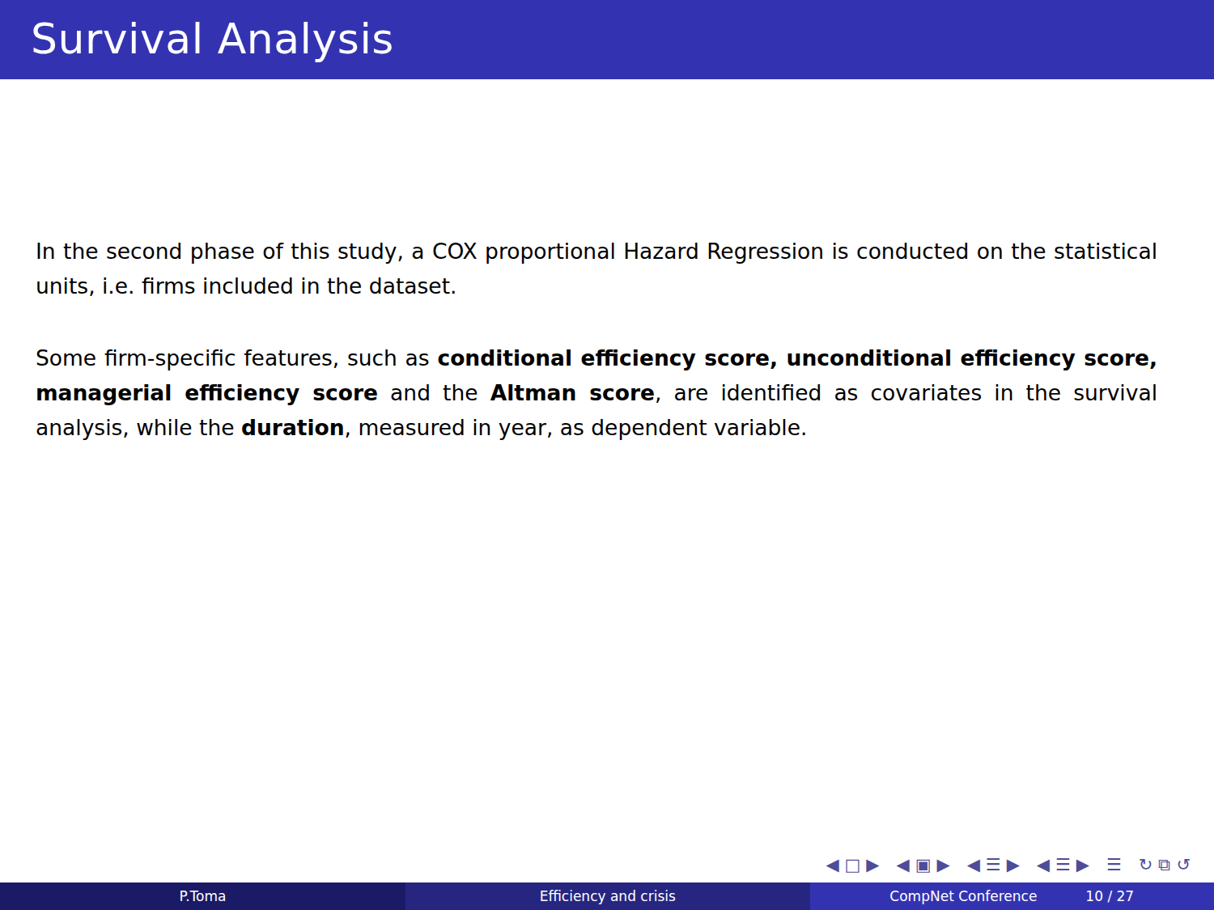Survival Analysis
In the second phase of this study, a COX proportional Hazard Regression is conducted on the statistical units, i.e. firms included in the dataset.
Some firm-specific features, such as conditional efficiency score, unconditional efficiency score, managerial efficiency score and the Altman score, are identified as covariates in the survival analysis, while the duration, measured in year, as dependent variable.
◀□▶◀▣▶◀☰▶◀☰▶☰↻⧉↺
P.Toma
Efficiency and crisis
CompNet Conference 10 / 27